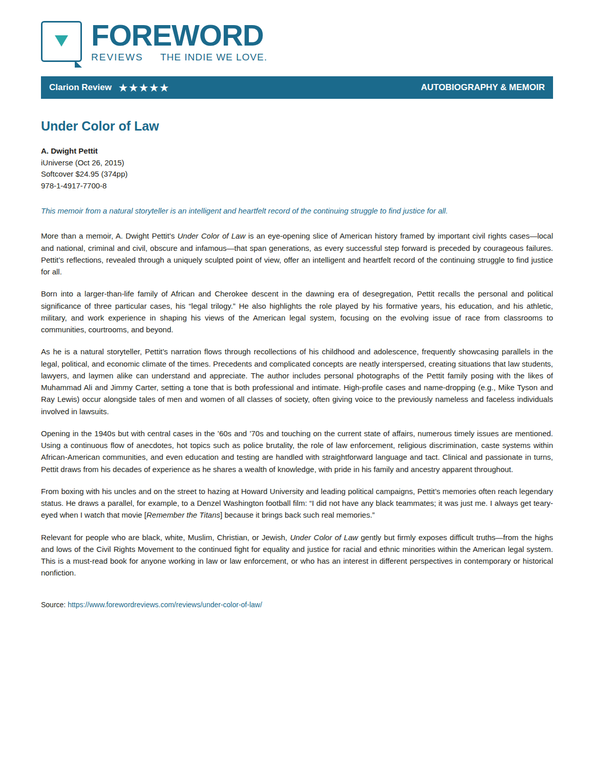FOREWORD REVIEWS THE INDIE WE LOVE.
Clarion Review ★★★★★ AUTOBIOGRAPHY & MEMOIR
Under Color of Law
A. Dwight Pettit
iUniverse (Oct 26, 2015)
Softcover $24.95 (374pp)
978-1-4917-7700-8
This memoir from a natural storyteller is an intelligent and heartfelt record of the continuing struggle to find justice for all.
More than a memoir, A. Dwight Pettit’s Under Color of Law is an eye-opening slice of American history framed by important civil rights cases—local and national, criminal and civil, obscure and infamous—that span generations, as every successful step forward is preceded by courageous failures. Pettit’s reflections, revealed through a uniquely sculpted point of view, offer an intelligent and heartfelt record of the continuing struggle to find justice for all.
Born into a larger-than-life family of African and Cherokee descent in the dawning era of desegregation, Pettit recalls the personal and political significance of three particular cases, his “legal trilogy.” He also highlights the role played by his formative years, his education, and his athletic, military, and work experience in shaping his views of the American legal system, focusing on the evolving issue of race from classrooms to communities, courtrooms, and beyond.
As he is a natural storyteller, Pettit’s narration flows through recollections of his childhood and adolescence, frequently showcasing parallels in the legal, political, and economic climate of the times. Precedents and complicated concepts are neatly interspersed, creating situations that law students, lawyers, and laymen alike can understand and appreciate. The author includes personal photographs of the Pettit family posing with the likes of Muhammad Ali and Jimmy Carter, setting a tone that is both professional and intimate. High-profile cases and name-dropping (e.g., Mike Tyson and Ray Lewis) occur alongside tales of men and women of all classes of society, often giving voice to the previously nameless and faceless individuals involved in lawsuits.
Opening in the 1940s but with central cases in the ’60s and ’70s and touching on the current state of affairs, numerous timely issues are mentioned. Using a continuous flow of anecdotes, hot topics such as police brutality, the role of law enforcement, religious discrimination, caste systems within African-American communities, and even education and testing are handled with straightforward language and tact. Clinical and passionate in turns, Pettit draws from his decades of experience as he shares a wealth of knowledge, with pride in his family and ancestry apparent throughout.
From boxing with his uncles and on the street to hazing at Howard University and leading political campaigns, Pettit’s memories often reach legendary status. He draws a parallel, for example, to a Denzel Washington football film: “I did not have any black teammates; it was just me. I always get teary-eyed when I watch that movie [Remember the Titans] because it brings back such real memories.”
Relevant for people who are black, white, Muslim, Christian, or Jewish, Under Color of Law gently but firmly exposes difficult truths—from the highs and lows of the Civil Rights Movement to the continued fight for equality and justice for racial and ethnic minorities within the American legal system. This is a must-read book for anyone working in law or law enforcement, or who has an interest in different perspectives in contemporary or historical nonfiction.
Source: https://www.forewordreviews.com/reviews/under-color-of-law/